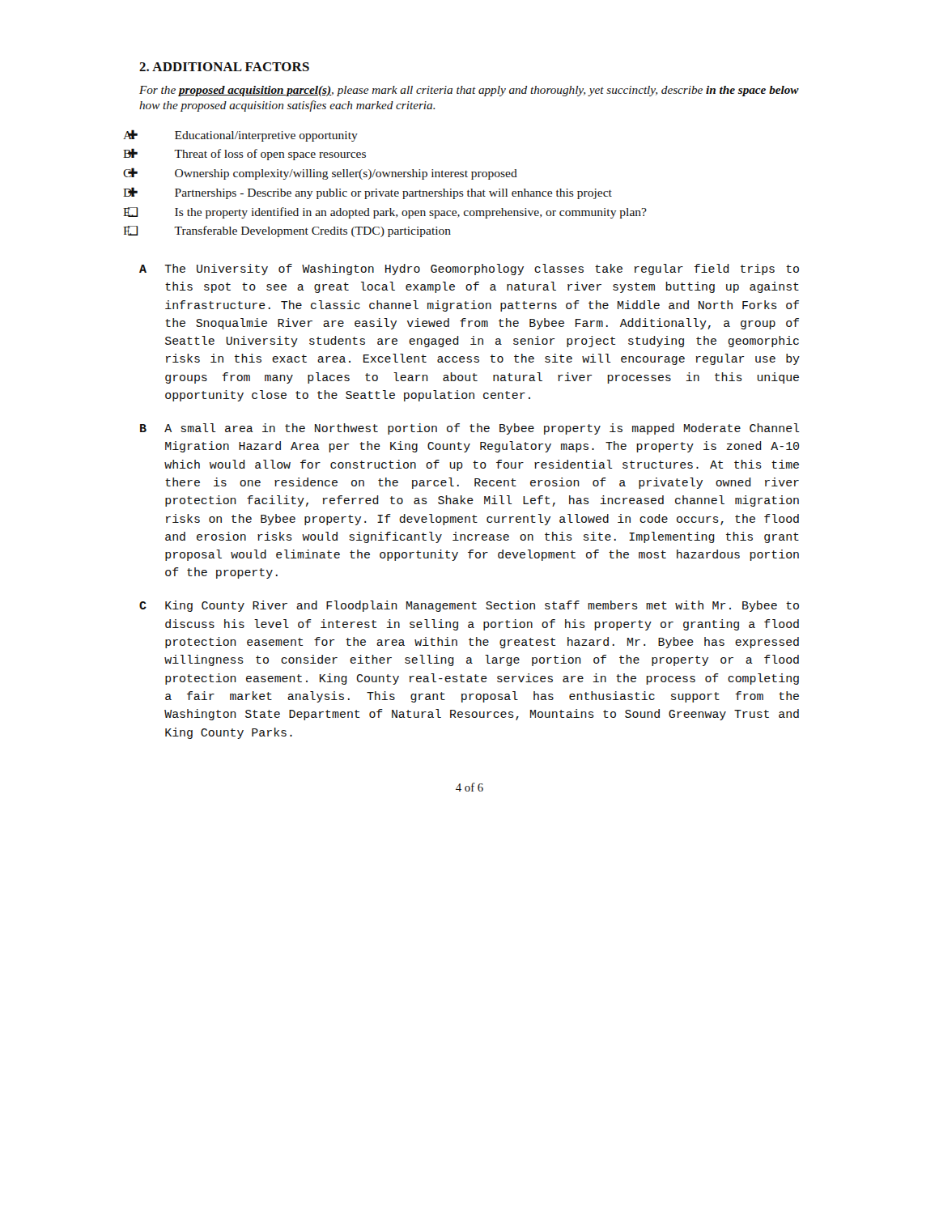2. ADDITIONAL FACTORS
For the proposed acquisition parcel(s), please mark all criteria that apply and thoroughly, yet succinctly, describe in the space below how the proposed acquisition satisfies each marked criteria.
✚A. Educational/interpretive opportunity
✚B. Threat of loss of open space resources
✚C. Ownership complexity/willing seller(s)/ownership interest proposed
✚D. Partnerships - Describe any public or private partnerships that will enhance this project
❑E. Is the property identified in an adopted park, open space, comprehensive, or community plan?
❑F. Transferable Development Credits (TDC) participation
A
The University of Washington Hydro Geomorphology classes take regular field trips to this spot to see a great local example of a natural river system butting up against infrastructure. The classic channel migration patterns of the Middle and North Forks of the Snoqualmie River are easily viewed from the Bybee Farm. Additionally, a group of Seattle University students are engaged in a senior project studying the geomorphic risks in this exact area. Excellent access to the site will encourage regular use by groups from many places to learn about natural river processes in this unique opportunity close to the Seattle population center.
B
A small area in the Northwest portion of the Bybee property is mapped Moderate Channel Migration Hazard Area per the King County Regulatory maps. The property is zoned A-10 which would allow for construction of up to four residential structures. At this time there is one residence on the parcel. Recent erosion of a privately owned river protection facility, referred to as Shake Mill Left, has increased channel migration risks on the Bybee property. If development currently allowed in code occurs, the flood and erosion risks would significantly increase on this site. Implementing this grant proposal would eliminate the opportunity for development of the most hazardous portion of the property.
C
King County River and Floodplain Management Section staff members met with Mr. Bybee to discuss his level of interest in selling a portion of his property or granting a flood protection easement for the area within the greatest hazard. Mr. Bybee has expressed willingness to consider either selling a large portion of the property or a flood protection easement. King County real-estate services are in the process of completing a fair market analysis. This grant proposal has enthusiastic support from the Washington State Department of Natural Resources, Mountains to Sound Greenway Trust and King County Parks.
4 of 6